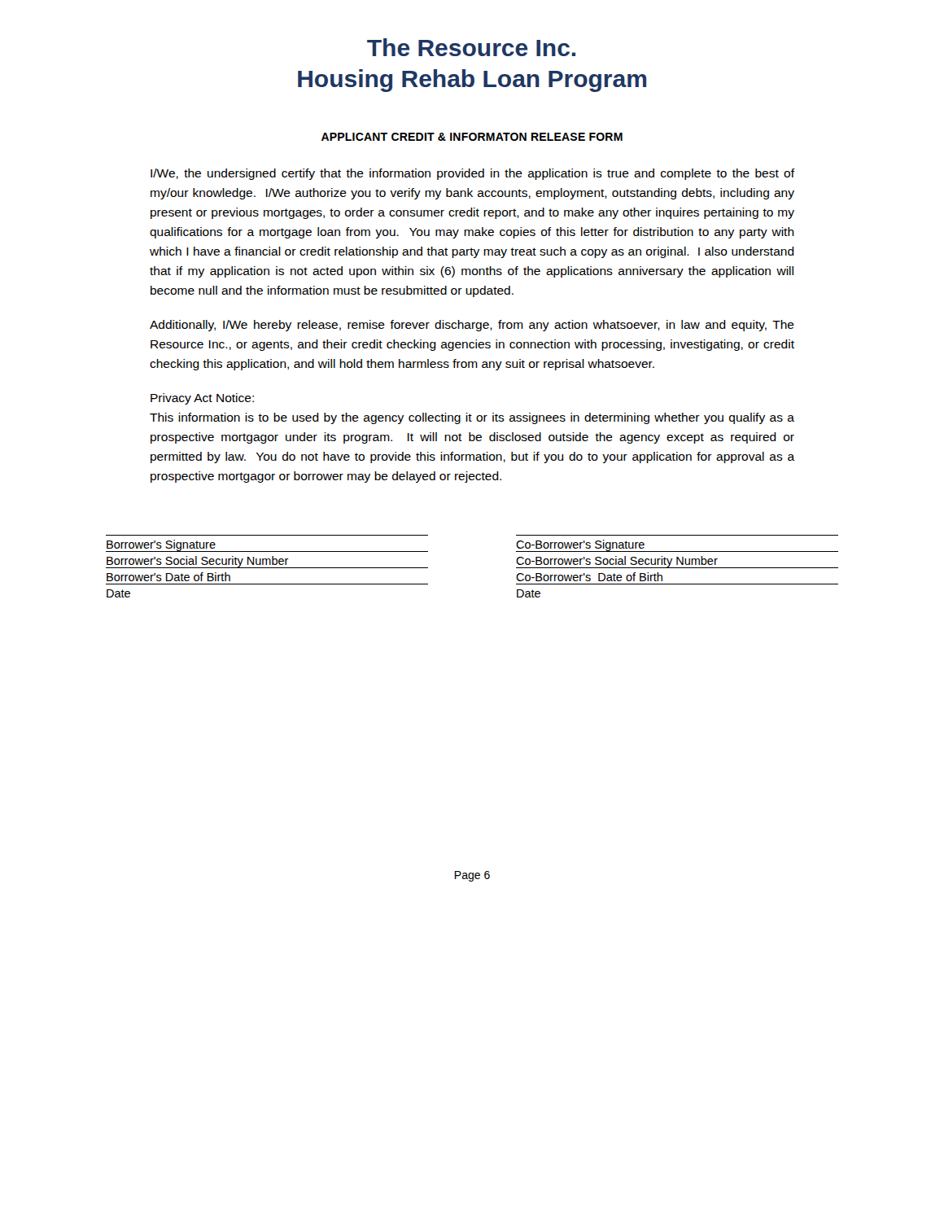The Resource Inc.Housing Rehab Loan Program
APPLICANT CREDIT & INFORMATON RELEASE FORM
I/We, the undersigned certify that the information provided in the application is true and complete to the best of my/our knowledge. I/We authorize you to verify my bank accounts, employment, outstanding debts, including any present or previous mortgages, to order a consumer credit report, and to make any other inquires pertaining to my qualifications for a mortgage loan from you. You may make copies of this letter for distribution to any party with which I have a financial or credit relationship and that party may treat such a copy as an original. I also understand that if my application is not acted upon within six (6) months of the applications anniversary the application will become null and the information must be resubmitted or updated.
Additionally, I/We hereby release, remise forever discharge, from any action whatsoever, in law and equity, The Resource Inc., or agents, and their credit checking agencies in connection with processing, investigating, or credit checking this application, and will hold them harmless from any suit or reprisal whatsoever.
Privacy Act Notice:
This information is to be used by the agency collecting it or its assignees in determining whether you qualify as a prospective mortgagor under its program. It will not be disclosed outside the agency except as required or permitted by law. You do not have to provide this information, but if you do to your application for approval as a prospective mortgagor or borrower may be delayed or rejected.
| Borrower's Signature | | Co-Borrower's Signature |
| Borrower's Social Security Number | | Co-Borrower's Social Security Number |
| Borrower's Date of Birth | | Co-Borrower's Date of Birth |
| Date | | Date |
Page 6